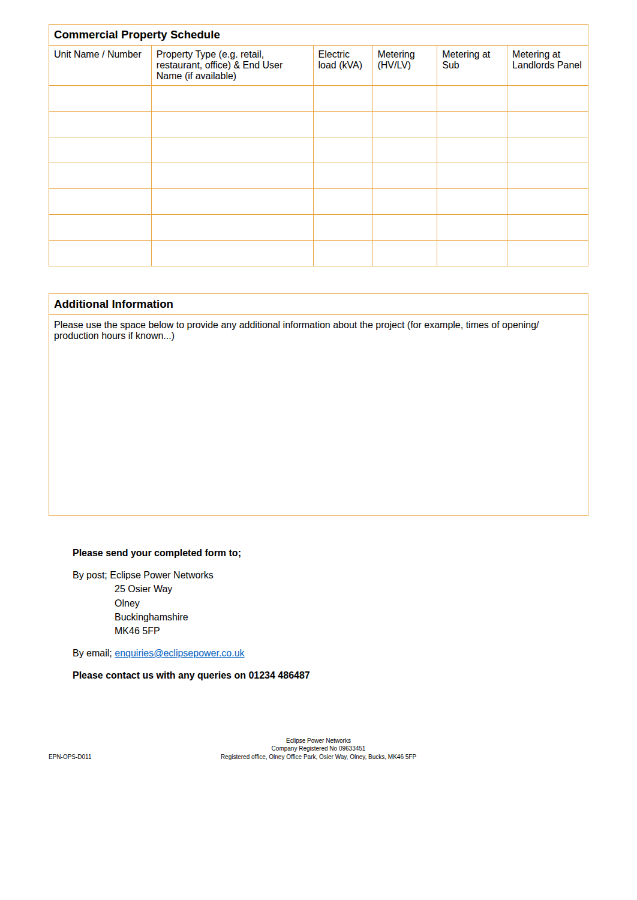Commercial Property Schedule
| Unit Name / Number | Property Type (e.g. retail, restaurant, office) & End User Name (if available) | Electric load (kVA) | Metering (HV/LV) | Metering at Sub | Metering at Landlords Panel |
| --- | --- | --- | --- | --- | --- |
Additional Information
Please use the space below to provide any additional information about the project (for example, times of opening/ production hours if known...)
Please send your completed form to;
By post; Eclipse Power Networks 25 Osier Way Olney Buckinghamshire MK46 5FP
By email; enquiries@eclipsepower.co.uk
Please contact us with any queries on 01234 486487
EPN-OPS-D011
Eclipse Power Networks
Company Registered No 09633451
Registered office, Olney Office Park, Osier Way, Olney, Bucks, MK46 5FP